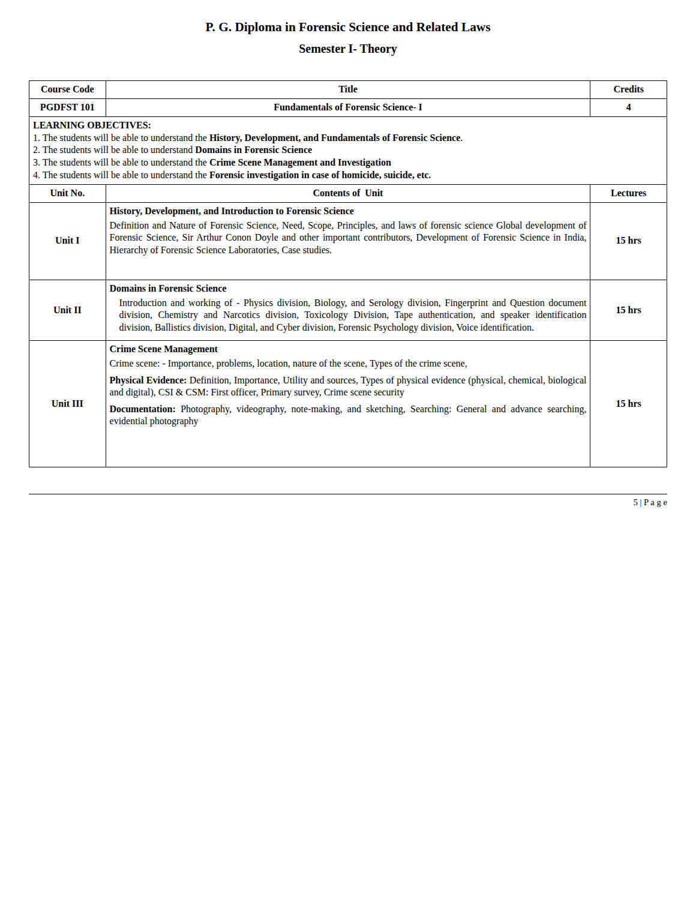P. G. Diploma in Forensic Science and Related Laws
Semester I- Theory
| Course Code | Title | Credits |
| PGDFST 101 | Fundamentals of Forensic Science- I | 4 |
| LEARNING OBJECTIVES: 1. The students will be able to understand the History, Development, and Fundamentals of Forensic Science . 2. The students will be able to understand Domains in Forensic Science 3. The students will be able to understand the Crime Scene Management and Investigation 4. The students will be able to understand the Forensic investigation in case of homicide, suicide, etc. |
| Unit No. | Contents of Unit | Lectures |
| Unit I | History, Development, and Introduction to Forensic Science Definition and Nature of Forensic Science, Need, Scope, Principles, and laws of forensic science Global development of Forensic Science, Sir Arthur Conon Doyle and other important contributors, Development of Forensic Science in India, Hierarchy of Forensic Science Laboratories, Case studies. | 15 hrs |
| Unit II | Domains in Forensic Science Introduction and working of - Physics division, Biology, and Serology division, Fingerprint and Question document division, Chemistry and Narcotics division, Toxicology Division, Tape authentication, and speaker identification division, Ballistics division, Digital, and Cyber division, Forensic Psychology division, Voice identification. | 15 hrs |
| Unit III | Crime Scene Management Crime scene: - Importance, problems, location, nature of the scene, Types of the crime scene, Physical Evidence: Definition, Importance, Utility and sources, Types of physical evidence (physical, chemical, biological and digital), CSI & CSM: First officer, Primary survey, Crime scene security Documentation: Photography, videography, note-making, and sketching, Searching: General and advance searching, evidential photography | 15 hrs |
5 | P a g e